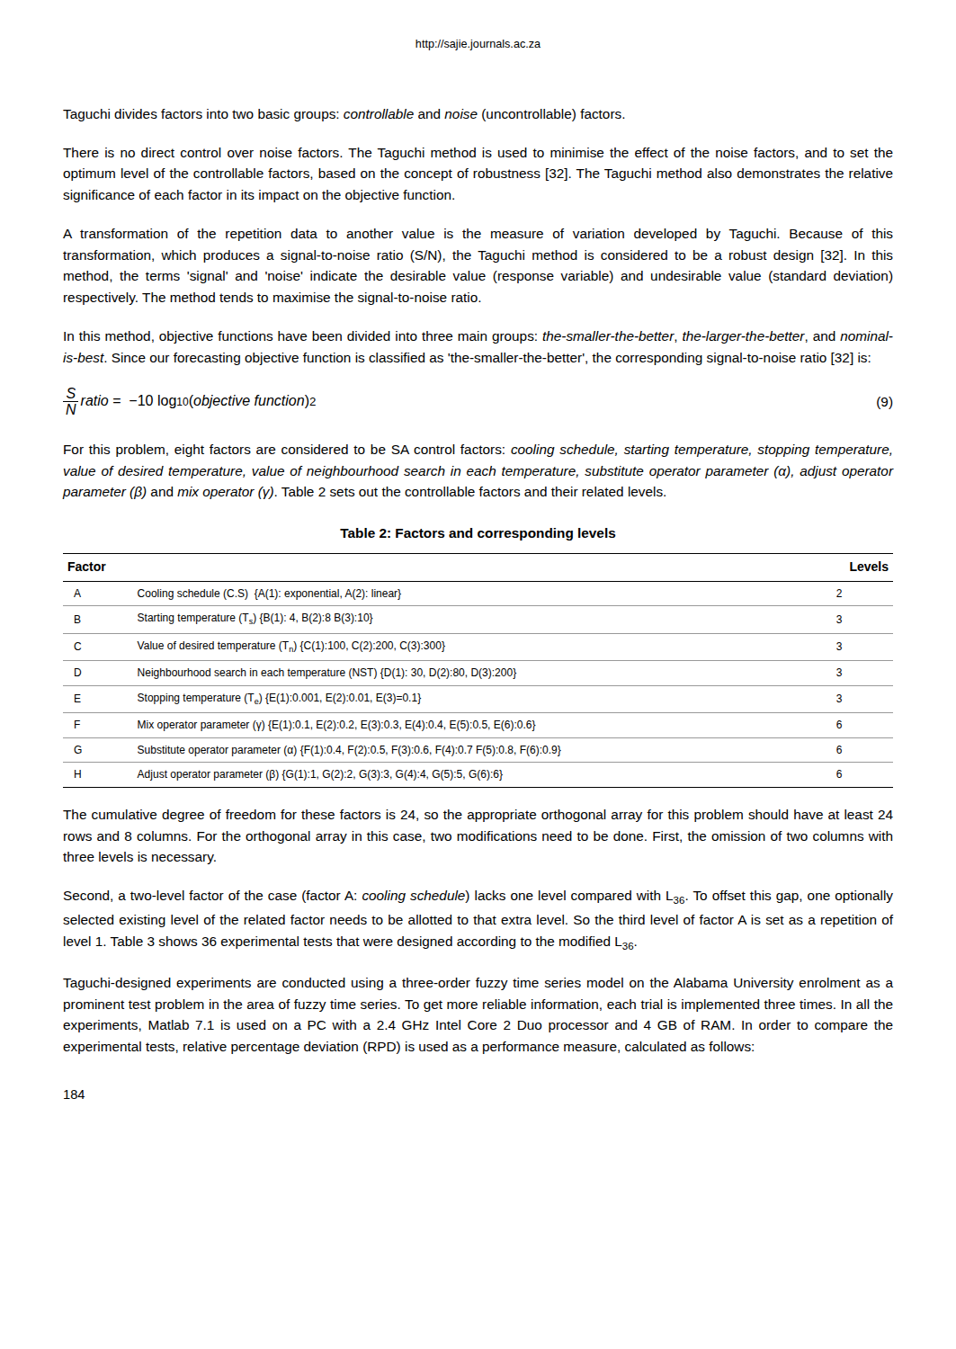http://sajie.journals.ac.za
Taguchi divides factors into two basic groups: controllable and noise (uncontrollable) factors.
There is no direct control over noise factors. The Taguchi method is used to minimise the effect of the noise factors, and to set the optimum level of the controllable factors, based on the concept of robustness [32]. The Taguchi method also demonstrates the relative significance of each factor in its impact on the objective function.
A transformation of the repetition data to another value is the measure of variation developed by Taguchi. Because of this transformation, which produces a signal-to-noise ratio (S/N), the Taguchi method is considered to be a robust design [32]. In this method, the terms 'signal' and 'noise' indicate the desirable value (response variable) and undesirable value (standard deviation) respectively. The method tends to maximise the signal-to-noise ratio.
In this method, objective functions have been divided into three main groups: the-smaller-the-better, the-larger-the-better, and nominal-is-best. Since our forecasting objective function is classified as 'the-smaller-the-better', the corresponding signal-to-noise ratio [32] is:
SN ratio = −10 log10(objective function)2
(9)
For this problem, eight factors are considered to be SA control factors: cooling schedule, starting temperature, stopping temperature, value of desired temperature, value of neighbourhood search in each temperature, substitute operator parameter (α), adjust operator parameter (β) and mix operator (γ). Table 2 sets out the controllable factors and their related levels.
Table 2: Factors and corresponding levels
| Factor | Levels |
| --- | --- |
| A | Cooling schedule (C.S) {A(1): exponential, A(2): linear} | 2 |
| B | Starting temperature (T s ) {B(1): 4, B(2):8 B(3):10} | 3 |
| C | Value of desired temperature (T n ) {C(1):100, C(2):200, C(3):300} | 3 |
| D | Neighbourhood search in each temperature (NST) {D(1): 30, D(2):80, D(3):200} | 3 |
| E | Stopping temperature (T e ) {E(1):0.001, E(2):0.01, E(3)=0.1} | 3 |
| F | Mix operator parameter (γ) {E(1):0.1, E(2):0.2, E(3):0.3, E(4):0.4, E(5):0.5, E(6):0.6} | 6 |
| G | Substitute operator parameter (α) {F(1):0.4, F(2):0.5, F(3):0.6, F(4):0.7 F(5):0.8, F(6):0.9} | 6 |
| H | Adjust operator parameter (β) {G(1):1, G(2):2, G(3):3, G(4):4, G(5):5, G(6):6} | 6 |
The cumulative degree of freedom for these factors is 24, so the appropriate orthogonal array for this problem should have at least 24 rows and 8 columns. For the orthogonal array in this case, two modifications need to be done. First, the omission of two columns with three levels is necessary.
Second, a two-level factor of the case (factor A: cooling schedule) lacks one level compared with L36. To offset this gap, one optionally selected existing level of the related factor needs to be allotted to that extra level. So the third level of factor A is set as a repetition of level 1. Table 3 shows 36 experimental tests that were designed according to the modified L36.
Taguchi-designed experiments are conducted using a three-order fuzzy time series model on the Alabama University enrolment as a prominent test problem in the area of fuzzy time series. To get more reliable information, each trial is implemented three times. In all the experiments, Matlab 7.1 is used on a PC with a 2.4 GHz Intel Core 2 Duo processor and 4 GB of RAM. In order to compare the experimental tests, relative percentage deviation (RPD) is used as a performance measure, calculated as follows:
184